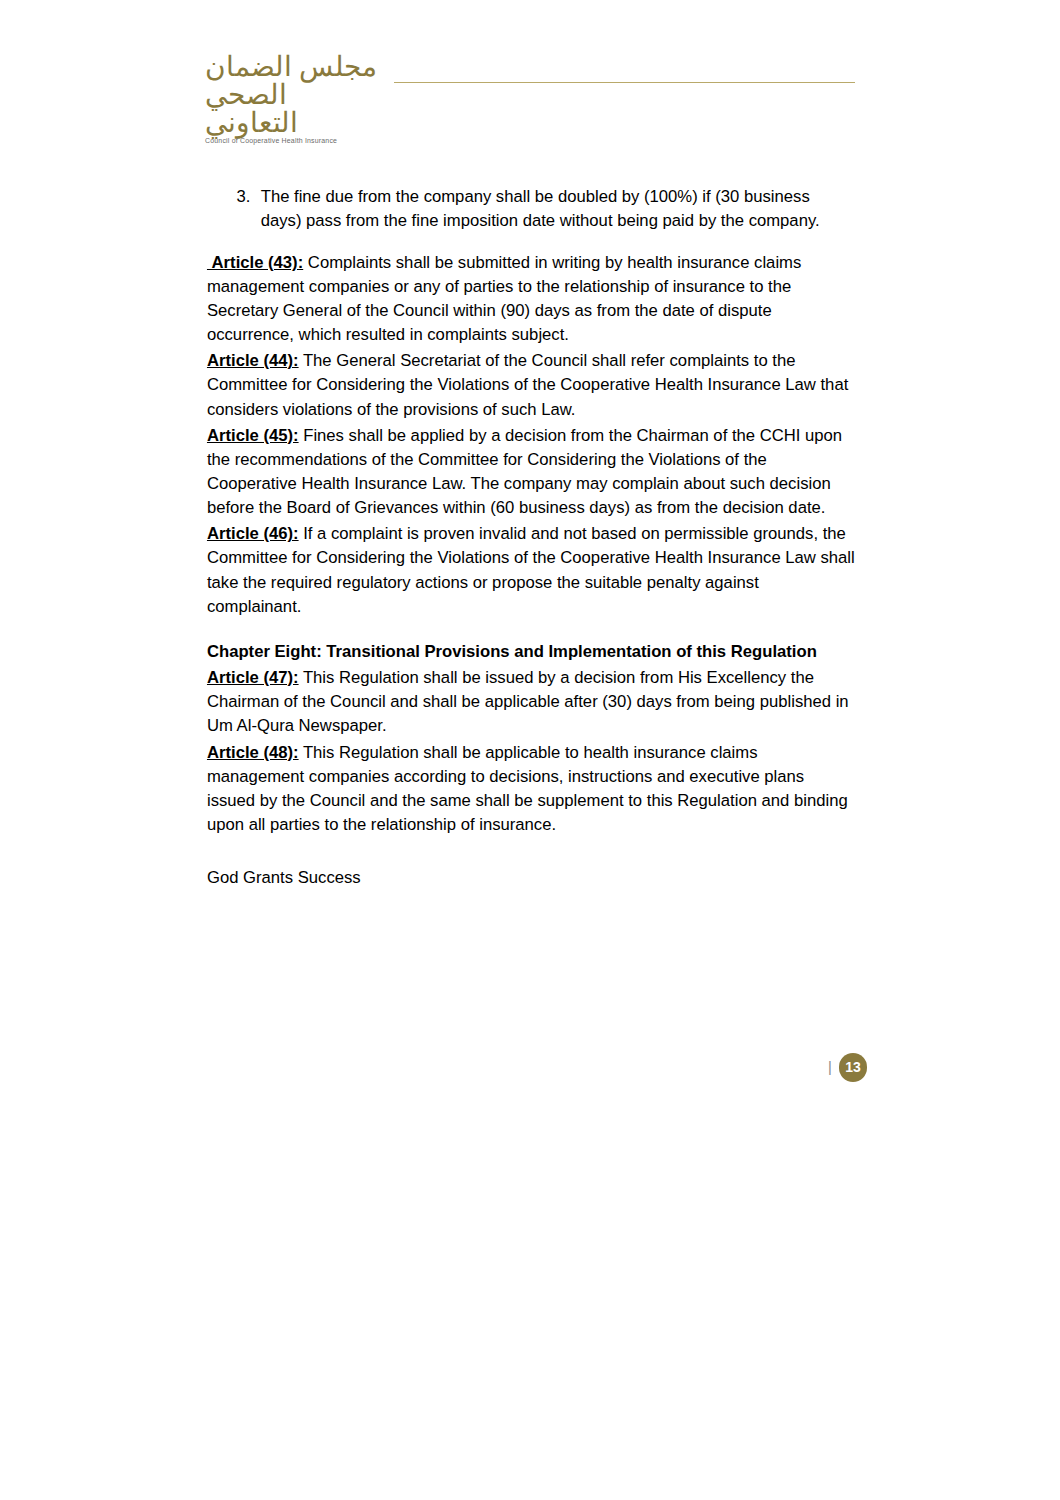مجلس الضمان الصحي التعاوني Council of Cooperative Health Insurance
The fine due from the company shall be doubled by (100%) if (30 business days) pass from the fine imposition date without being paid by the company.
Article (43): Complaints shall be submitted in writing by health insurance claims management companies or any of parties to the relationship of insurance to the Secretary General of the Council within (90) days as from the date of dispute occurrence, which resulted in complaints subject.
Article (44): The General Secretariat of the Council shall refer complaints to the Committee for Considering the Violations of the Cooperative Health Insurance Law that considers violations of the provisions of such Law.
Article (45): Fines shall be applied by a decision from the Chairman of the CCHI upon the recommendations of the Committee for Considering the Violations of the Cooperative Health Insurance Law. The company may complain about such decision before the Board of Grievances within (60 business days) as from the decision date.
Article (46): If a complaint is proven invalid and not based on permissible grounds, the Committee for Considering the Violations of the Cooperative Health Insurance Law shall take the required regulatory actions or propose the suitable penalty against complainant.
Chapter Eight: Transitional Provisions and Implementation of this Regulation
Article (47): This Regulation shall be issued by a decision from His Excellency the Chairman of the Council and shall be applicable after (30) days from being published in Um Al-Qura Newspaper.
Article (48): This Regulation shall be applicable to health insurance claims management companies according to decisions, instructions and executive plans issued by the Council and the same shall be supplement to this Regulation and binding upon all parties to the relationship of insurance.
God Grants Success
| 13